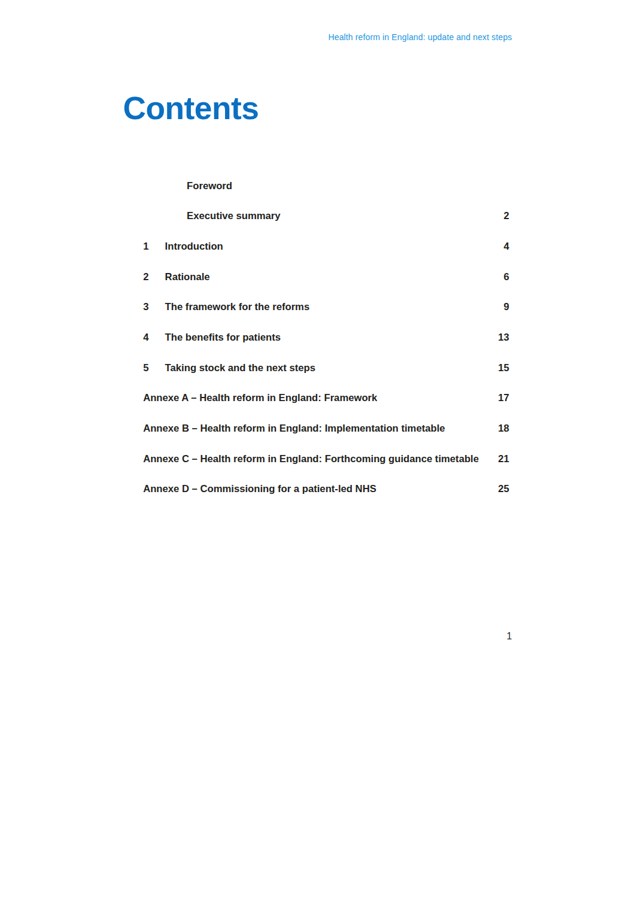Health reform in England: update and next steps
Contents
Foreword
Executive summary 2
1 Introduction 4
2 Rationale 6
3 The framework for the reforms 9
4 The benefits for patients 13
5 Taking stock and the next steps 15
Annexe A – Health reform in England: Framework 17
Annexe B – Health reform in England: Implementation timetable 18
Annexe C – Health reform in England: Forthcoming guidance timetable 21
Annexe D – Commissioning for a patient-led NHS 25
1